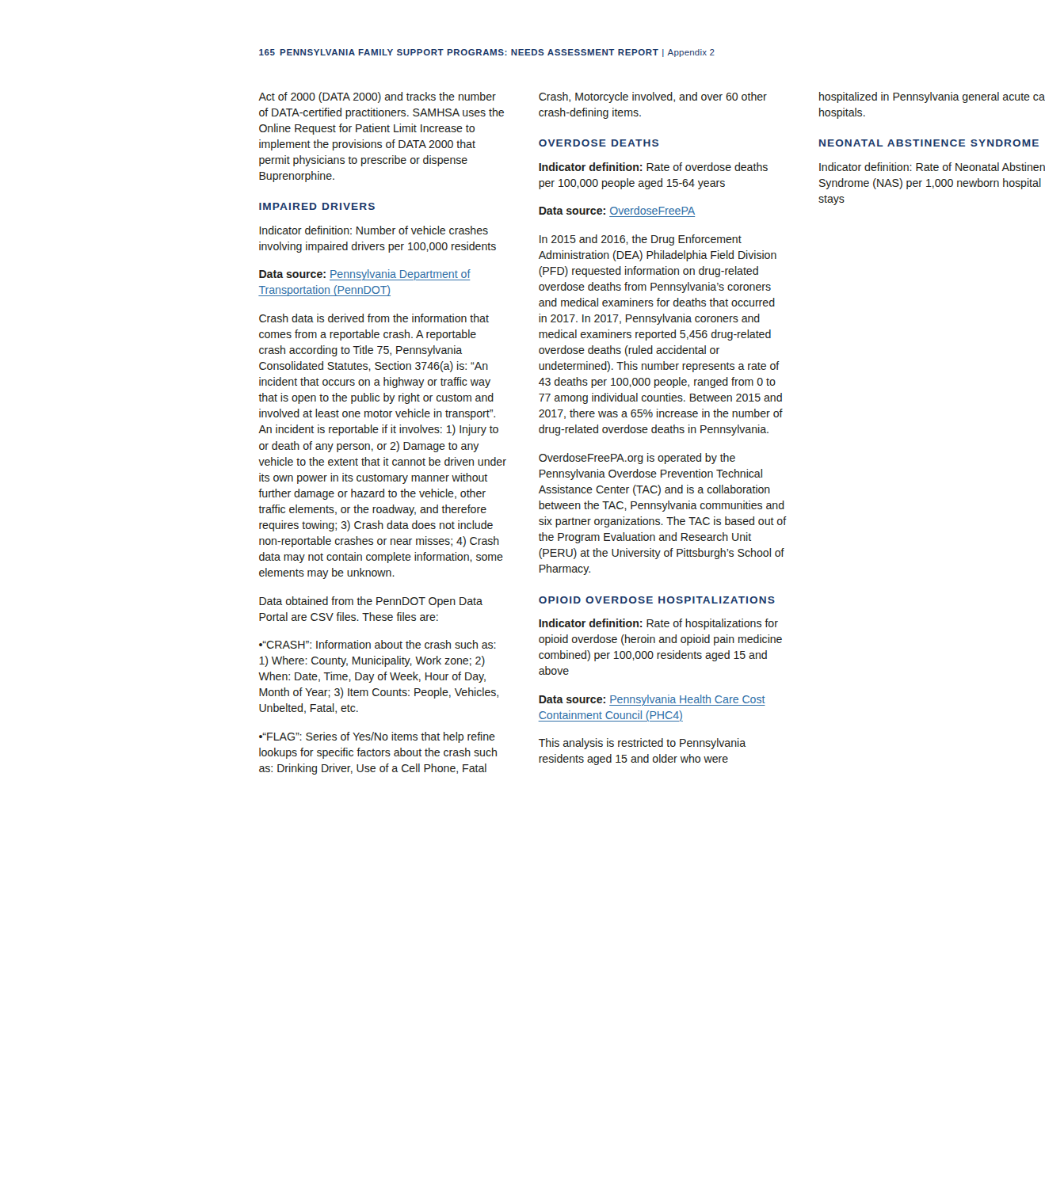165 Pennsylvania Family Support Programs: Needs Assessment Report | Appendix 2
Act of 2000 (DATA 2000) and tracks the number of DATA-certified practitioners. SAMHSA uses the Online Request for Patient Limit Increase to implement the provisions of DATA 2000 that permit physicians to prescribe or dispense Buprenorphine.
Impaired Drivers
Indicator definition: Number of vehicle crashes involving impaired drivers per 100,000 residents
Data source: Pennsylvania Department of Transportation (PennDOT)
Crash data is derived from the information that comes from a reportable crash. A reportable crash according to Title 75, Pennsylvania Consolidated Statutes, Section 3746(a) is: “An incident that occurs on a highway or traffic way that is open to the public by right or custom and involved at least one motor vehicle in transport”. An incident is reportable if it involves: 1) Injury to or death of any person, or 2) Damage to any vehicle to the extent that it cannot be driven under its own power in its customary manner without further damage or hazard to the vehicle, other traffic elements, or the roadway, and therefore requires towing; 3) Crash data does not include non-reportable crashes or near misses; 4) Crash data may not contain complete information, some elements may be unknown.
Data obtained from the PennDOT Open Data Portal are CSV files. These files are:
•“CRASH”: Information about the crash such as: 1) Where: County, Municipality, Work zone; 2) When: Date, Time, Day of Week, Hour of Day, Month of Year; 3) Item Counts: People, Vehicles, Unbelted, Fatal, etc.
•“FLAG”: Series of Yes/No items that help refine lookups for specific factors about the crash such as: Drinking Driver, Use of a Cell Phone, Fatal Crash, Motorcycle involved, and over 60 other crash-defining items.
Overdose Deaths
Indicator definition: Rate of overdose deaths per 100,000 people aged 15-64 years
Data source: OverdoseFreePA
In 2015 and 2016, the Drug Enforcement Administration (DEA) Philadelphia Field Division (PFD) requested information on drug-related overdose deaths from Pennsylvania’s coroners and medical examiners for deaths that occurred in 2017. In 2017, Pennsylvania coroners and medical examiners reported 5,456 drug-related overdose deaths (ruled accidental or undetermined). This number represents a rate of 43 deaths per 100,000 people, ranged from 0 to 77 among individual counties. Between 2015 and 2017, there was a 65% increase in the number of drug-related overdose deaths in Pennsylvania.
OverdoseFreePA.org is operated by the Pennsylvania Overdose Prevention Technical Assistance Center (TAC) and is a collaboration between the TAC, Pennsylvania communities and six partner organizations. The TAC is based out of the Program Evaluation and Research Unit (PERU) at the University of Pittsburgh’s School of Pharmacy.
Opioid Overdose Hospitalizations
Indicator definition: Rate of hospitalizations for opioid overdose (heroin and opioid pain medicine combined) per 100,000 residents aged 15 and above
Data source: Pennsylvania Health Care Cost Containment Council (PHC4)
This analysis is restricted to Pennsylvania residents aged 15 and older who were hospitalized in Pennsylvania general acute care hospitals.
Neonatal Abstinence Syndrome
Indicator definition: Rate of Neonatal Abstinence Syndrome (NAS) per 1,000 newborn hospital stays